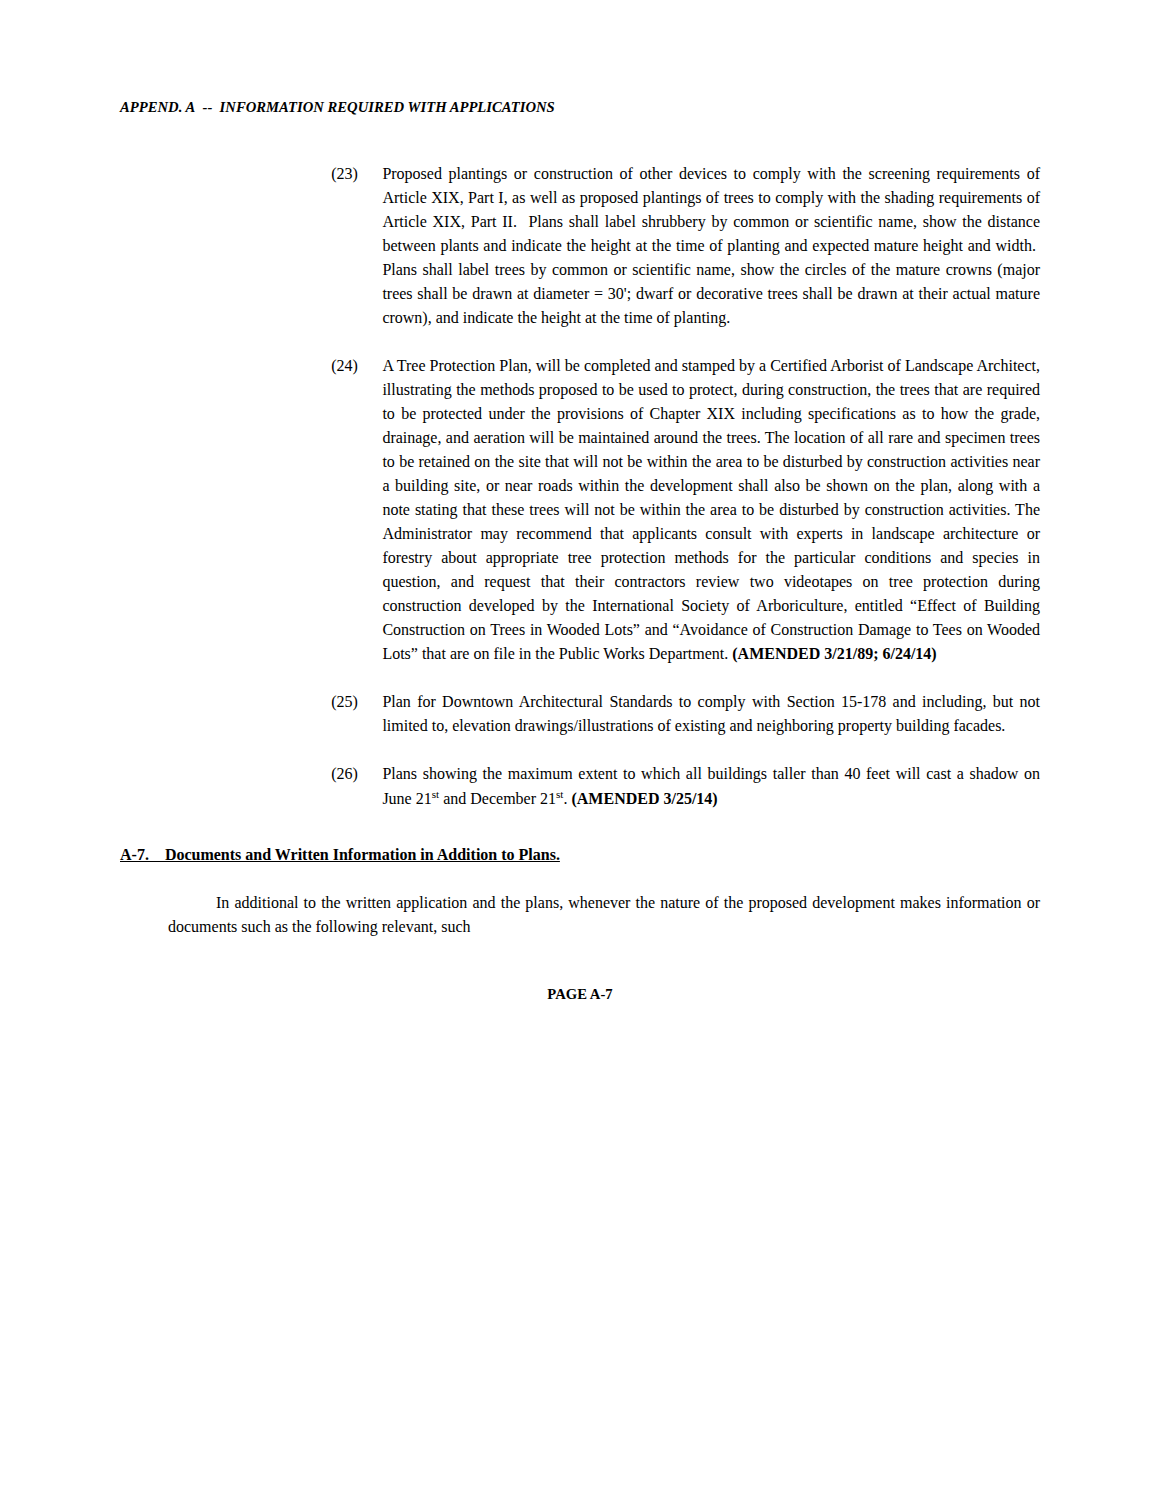APPEND. A -- INFORMATION REQUIRED WITH APPLICATIONS
(23)
Proposed plantings or construction of other devices to comply with the screening requirements of Article XIX, Part I, as well as proposed plantings of trees to comply with the shading requirements of Article XIX, Part II. Plans shall label shrubbery by common or scientific name, show the distance between plants and indicate the height at the time of planting and expected mature height and width. Plans shall label trees by common or scientific name, show the circles of the mature crowns (major trees shall be drawn at diameter = 30'; dwarf or decorative trees shall be drawn at their actual mature crown), and indicate the height at the time of planting.
(24)
A Tree Protection Plan, will be completed and stamped by a Certified Arborist of Landscape Architect, illustrating the methods proposed to be used to protect, during construction, the trees that are required to be protected under the provisions of Chapter XIX including specifications as to how the grade, drainage, and aeration will be maintained around the trees. The location of all rare and specimen trees to be retained on the site that will not be within the area to be disturbed by construction activities near a building site, or near roads within the development shall also be shown on the plan, along with a note stating that these trees will not be within the area to be disturbed by construction activities. The Administrator may recommend that applicants consult with experts in landscape architecture or forestry about appropriate tree protection methods for the particular conditions and species in question, and request that their contractors review two videotapes on tree protection during construction developed by the International Society of Arboriculture, entitled “Effect of Building Construction on Trees in Wooded Lots” and “Avoidance of Construction Damage to Tees on Wooded Lots” that are on file in the Public Works Department. (AMENDED 3/21/89; 6/24/14)
(25)
Plan for Downtown Architectural Standards to comply with Section 15-178 and including, but not limited to, elevation drawings/illustrations of existing and neighboring property building facades.
(26)
Plans showing the maximum extent to which all buildings taller than 40 feet will cast a shadow on June 21st and December 21st. (AMENDED 3/25/14)
A-7. Documents and Written Information in Addition to Plans.
In additional to the written application and the plans, whenever the nature of the proposed development makes information or documents such as the following relevant, such
PAGE A-7